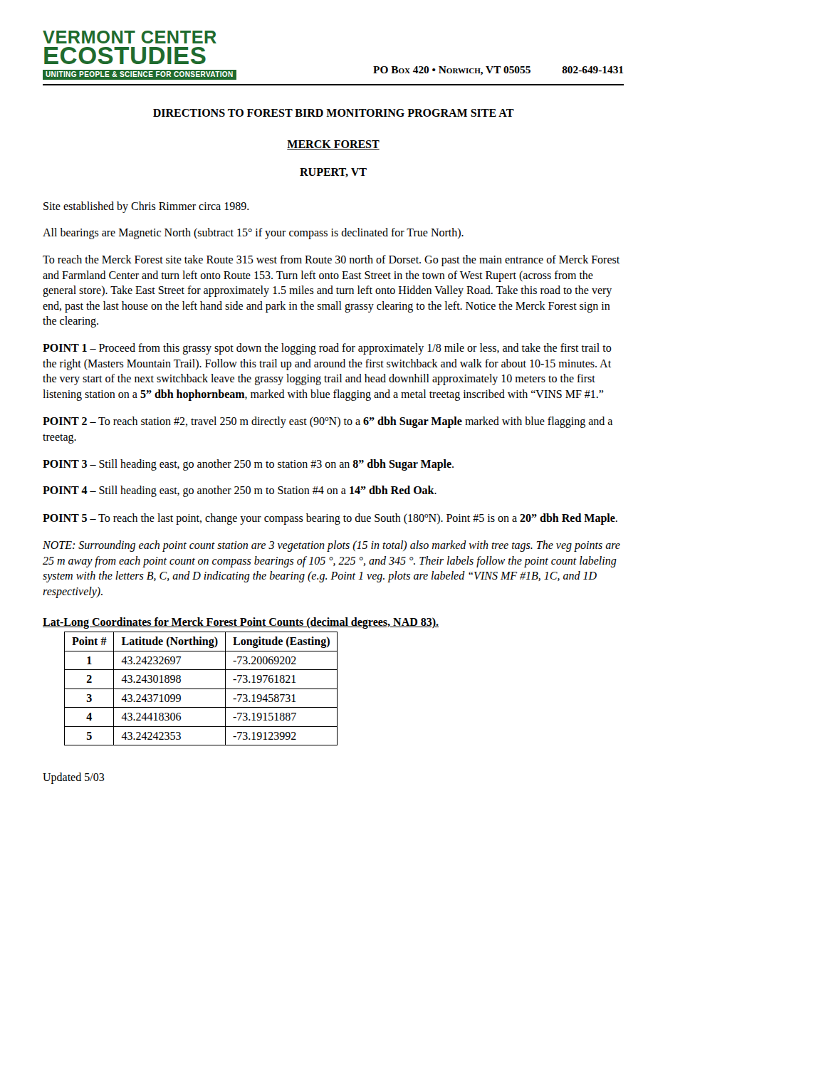VERMONT CENTER ECOSTUDIES UNITING PEOPLE & SCIENCE FOR CONSERVATION
PO Box 420 • Norwich, VT 05055 802-649-1431
Directions to Forest Bird Monitoring Program Site at
Merck Forest
Rupert, VT
Site established by Chris Rimmer circa 1989.
All bearings are Magnetic North (subtract 15° if your compass is declinated for True North).
To reach the Merck Forest site take Route 315 west from Route 30 north of Dorset. Go past the main entrance of Merck Forest and Farmland Center and turn left onto Route 153. Turn left onto East Street in the town of West Rupert (across from the general store). Take East Street for approximately 1.5 miles and turn left onto Hidden Valley Road. Take this road to the very end, past the last house on the left hand side and park in the small grassy clearing to the left. Notice the Merck Forest sign in the clearing.
POINT 1 – Proceed from this grassy spot down the logging road for approximately 1/8 mile or less, and take the first trail to the right (Masters Mountain Trail). Follow this trail up and around the first switchback and walk for about 10-15 minutes. At the very start of the next switchback leave the grassy logging trail and head downhill approximately 10 meters to the first listening station on a 5” dbh hophornbeam, marked with blue flagging and a metal treetag inscribed with “VINS MF #1.”
POINT 2 – To reach station #2, travel 250 m directly east (90oN) to a 6” dbh Sugar Maple marked with blue flagging and a treetag.
POINT 3 – Still heading east, go another 250 m to station #3 on an 8” dbh Sugar Maple.
POINT 4 – Still heading east, go another 250 m to Station #4 on a 14” dbh Red Oak.
POINT 5 – To reach the last point, change your compass bearing to due South (180oN). Point #5 is on a 20” dbh Red Maple.
NOTE: Surrounding each point count station are 3 vegetation plots (15 in total) also marked with tree tags. The veg points are 25 m away from each point count on compass bearings of 105 °, 225 °, and 345 °. Their labels follow the point count labeling system with the letters B, C, and D indicating the bearing (e.g. Point 1 veg. plots are labeled “VINS MF #1B, 1C, and 1D respectively).
Lat-Long Coordinates for Merck Forest Point Counts (decimal degrees, NAD 83).
| Point # | Latitude (Northing) | Longitude (Easting) |
| --- | --- | --- |
| 1 | 43.24232697 | -73.20069202 |
| 2 | 43.24301898 | -73.19761821 |
| 3 | 43.24371099 | -73.19458731 |
| 4 | 43.24418306 | -73.19151887 |
| 5 | 43.24242353 | -73.19123992 |
Updated 5/03